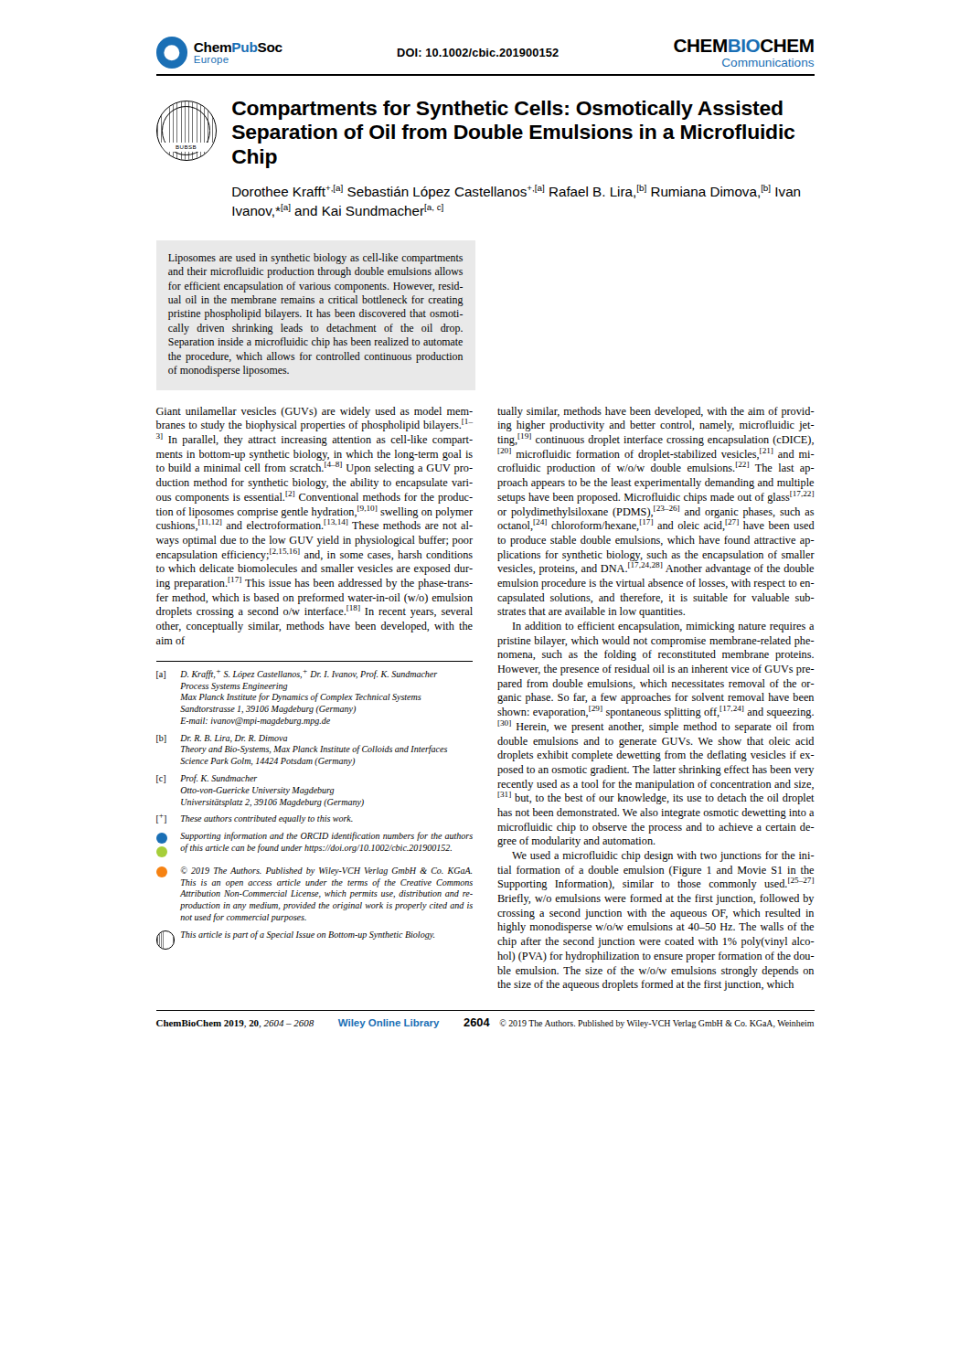Chem Pub Soc
Europe
DOI: 10.1002/cbic.201900152
CHEM BIO CHEM
Communications
BUBSB
Compartments for Synthetic Cells: Osmotically Assisted Separation of Oil from Double Emulsions in a Microfluidic Chip
Dorothee Krafft+,[a] Sebastián López Castellanos+,[a] Rafael B. Lira,[b] Rumiana Dimova,[b] Ivan Ivanov,*[a] and Kai Sundmacher[a, c]
Liposomes are used in synthetic biology as cell-like compartments and their microfluidic production through double emulsions allows for efficient encapsulation of various components. However, residual oil in the membrane remains a critical bottleneck for creating pristine phospholipid bilayers. It has been discovered that osmotically driven shrinking leads to detachment of the oil drop. Separation inside a microfluidic chip has been realized to automate the procedure, which allows for controlled continuous production of monodisperse liposomes.
Giant unilamellar vesicles (GUVs) are widely used as model membranes to study the biophysical properties of phospholipid bilayers.[1–3] In parallel, they attract increasing attention as cell-like compartments in bottom-up synthetic biology, in which the long-term goal is to build a minimal cell from scratch.[4–8] Upon selecting a GUV production method for synthetic biology, the ability to encapsulate various components is essential.[2] Conventional methods for the production of liposomes comprise gentle hydration,[9,10] swelling on polymer cushions,[11,12] and electroformation.[13,14] These methods are not always optimal due to the low GUV yield in physiological buffer; poor encapsulation efficiency;[2,15,16] and, in some cases, harsh conditions to which delicate biomolecules and smaller vesicles are exposed during preparation.[17] This issue has been addressed by the phase-transfer method, which is based on preformed water-in-oil (w/o) emulsion droplets crossing a second o/w interface.[18] In recent years, several other, conceptually similar, methods have been developed, with the aim of
[a]
D. Krafft,+ S. López Castellanos,+ Dr. I. Ivanov, Prof. K. Sundmacher
Process Systems Engineering
Max Planck Institute for Dynamics of Complex Technical Systems
Sandtorstrasse 1, 39106 Magdeburg (Germany)
E-mail: ivanov@mpi-magdeburg.mpg.de
[b]
Dr. R. B. Lira, Dr. R. Dimova
Theory and Bio-Systems, Max Planck Institute of Colloids and Interfaces
Science Park Golm, 14424 Potsdam (Germany)
[c]
Prof. K. Sundmacher
Otto-von-Guericke University Magdeburg
Universitätsplatz 2, 39106 Magdeburg (Germany)
[+]
These authors contributed equally to this work.
Supporting information and the ORCID identification numbers for the authors of this article can be found under https://doi.org/10.1002/cbic.201900152.
© 2019 The Authors. Published by Wiley-VCH Verlag GmbH & Co. KGaA. This is an open access article under the terms of the Creative Commons Attribution Non-Commercial License, which permits use, distribution and reproduction in any medium, provided the original work is properly cited and is not used for commercial purposes.
This article is part of a Special Issue on Bottom-up Synthetic Biology.
tually similar, methods have been developed, with the aim of providing higher productivity and better control, namely, microfluidic jetting,[19] continuous droplet interface crossing encapsulation (cDICE),[20] microfluidic formation of droplet-stabilized vesicles,[21] and microfluidic production of w/o/w double emulsions.[22] The last approach appears to be the least experimentally demanding and multiple setups have been proposed. Microfluidic chips made out of glass[17,22] or polydimethylsiloxane (PDMS),[23–26] and organic phases, such as octanol,[24] chloroform/hexane,[17] and oleic acid,[27] have been used to produce stable double emulsions, which have found attractive applications for synthetic biology, such as the encapsulation of smaller vesicles, proteins, and DNA.[17,24,28] Another advantage of the double emulsion procedure is the virtual absence of losses, with respect to encapsulated solutions, and therefore, it is suitable for valuable substrates that are available in low quantities.
In addition to efficient encapsulation, mimicking nature requires a pristine bilayer, which would not compromise membrane-related phenomena, such as the folding of reconstituted membrane proteins. However, the presence of residual oil is an inherent vice of GUVs prepared from double emulsions, which necessitates removal of the organic phase. So far, a few approaches for solvent removal have been shown: evaporation,[29] spontaneous splitting off,[17,24] and squeezing.[30] Herein, we present another, simple method to separate oil from double emulsions and to generate GUVs. We show that oleic acid droplets exhibit complete dewetting from the deflating vesicles if exposed to an osmotic gradient. The latter shrinking effect has been very recently used as a tool for the manipulation of concentration and size,[31] but, to the best of our knowledge, its use to detach the oil droplet has not been demonstrated. We also integrate osmotic dewetting into a microfluidic chip to observe the process and to achieve a certain degree of modularity and automation.
We used a microfluidic chip design with two junctions for the initial formation of a double emulsion (Figure 1 and Movie S1 in the Supporting Information), similar to those commonly used.[25–27] Briefly, w/o emulsions were formed at the first junction, followed by crossing a second junction with the aqueous OF, which resulted in highly monodisperse w/o/w emulsions at 40–50 Hz. The walls of the chip after the second junction were coated with 1% poly(vinyl alcohol) (PVA) for hydrophilization to ensure proper formation of the double emulsion. The size of the w/o/w emulsions strongly depends on the size of the aqueous droplets formed at the first junction, which
ChemBioChem 2019, 20, 2604 – 2608
Wiley Online Library
2604
© 2019 The Authors. Published by Wiley-VCH Verlag GmbH & Co. KGaA, Weinheim